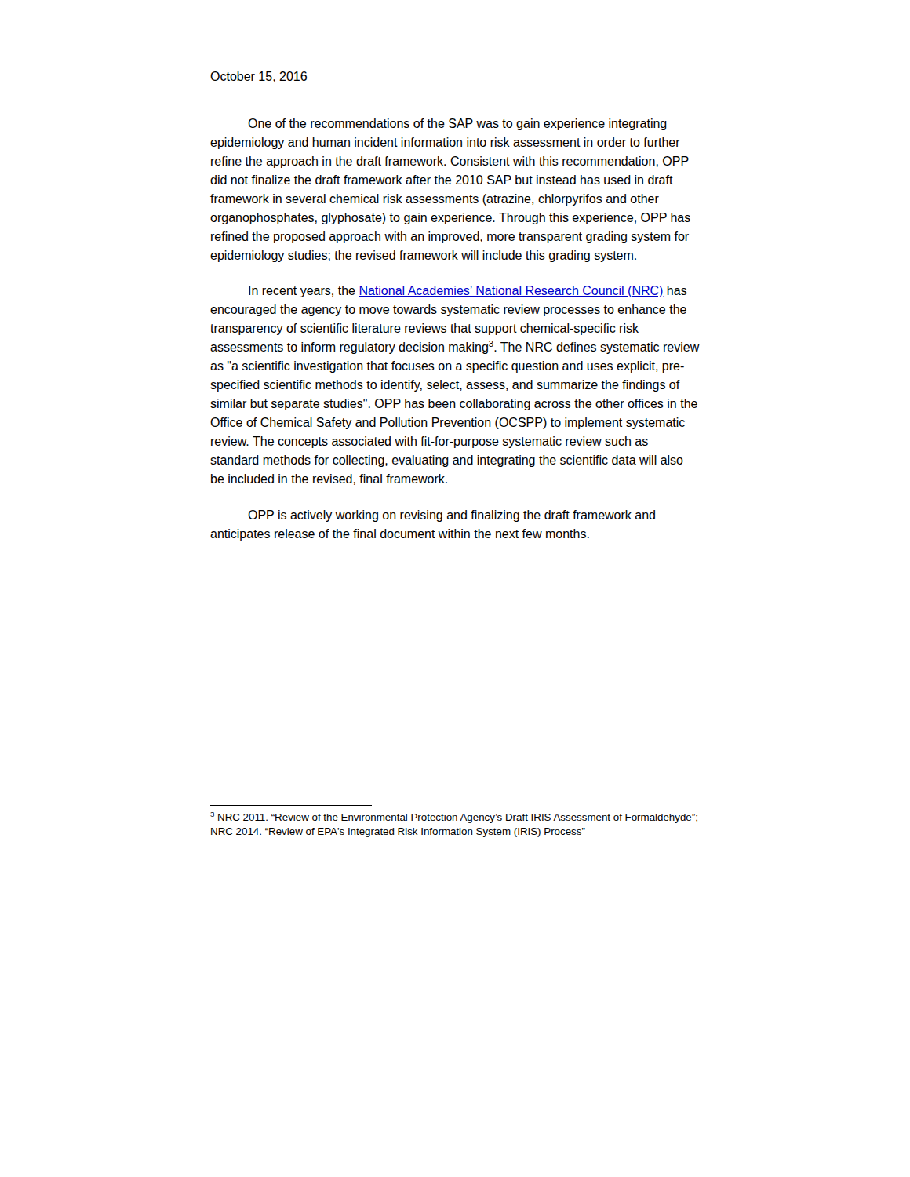October 15, 2016
One of the recommendations of the SAP was to gain experience integrating epidemiology and human incident information into risk assessment in order to further refine the approach in the draft framework. Consistent with this recommendation, OPP did not finalize the draft framework after the 2010 SAP but instead has used in draft framework in several chemical risk assessments (atrazine, chlorpyrifos and other organophosphates, glyphosate) to gain experience. Through this experience, OPP has refined the proposed approach with an improved, more transparent grading system for epidemiology studies; the revised framework will include this grading system.
In recent years, the National Academies’ National Research Council (NRC) has encouraged the agency to move towards systematic review processes to enhance the transparency of scientific literature reviews that support chemical-specific risk assessments to inform regulatory decision making3. The NRC defines systematic review as "a scientific investigation that focuses on a specific question and uses explicit, pre-specified scientific methods to identify, select, assess, and summarize the findings of similar but separate studies". OPP has been collaborating across the other offices in the Office of Chemical Safety and Pollution Prevention (OCSPP) to implement systematic review. The concepts associated with fit-for-purpose systematic review such as standard methods for collecting, evaluating and integrating the scientific data will also be included in the revised, final framework.
OPP is actively working on revising and finalizing the draft framework and anticipates release of the final document within the next few months.
3 NRC 2011. “Review of the Environmental Protection Agency’s Draft IRIS Assessment of Formaldehyde”; NRC 2014. “Review of EPA's Integrated Risk Information System (IRIS) Process”